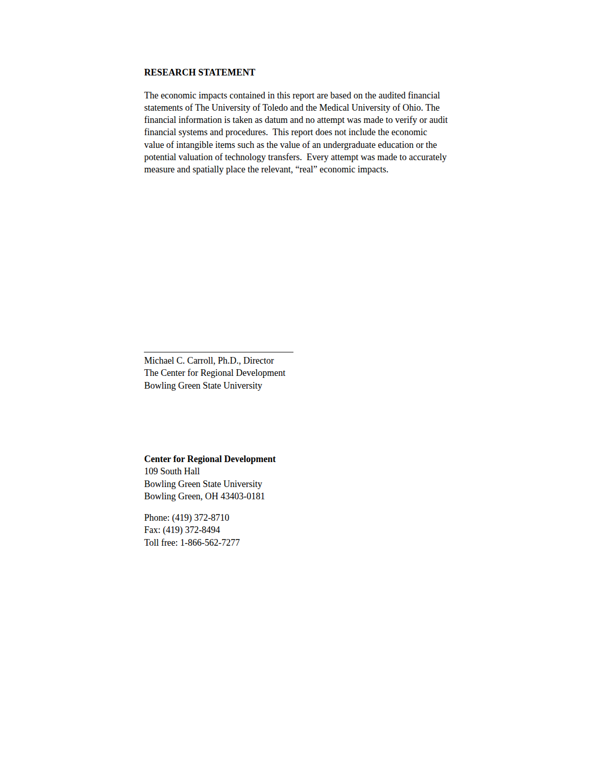RESEARCH STATEMENT
The economic impacts contained in this report are based on the audited financial statements of The University of Toledo and the Medical University of Ohio. The financial information is taken as datum and no attempt was made to verify or audit financial systems and procedures. This report does not include the economic value of intangible items such as the value of an undergraduate education or the potential valuation of technology transfers. Every attempt was made to accurately measure and spatially place the relevant, “real” economic impacts.
Michael C. Carroll, Ph.D., Director The Center for Regional Development Bowling Green State University
Center for Regional Development 109 South Hall Bowling Green State University Bowling Green, OH 43403-0181 Phone: (419) 372-8710 Fax: (419) 372-8494 Toll free: 1-866-562-7277